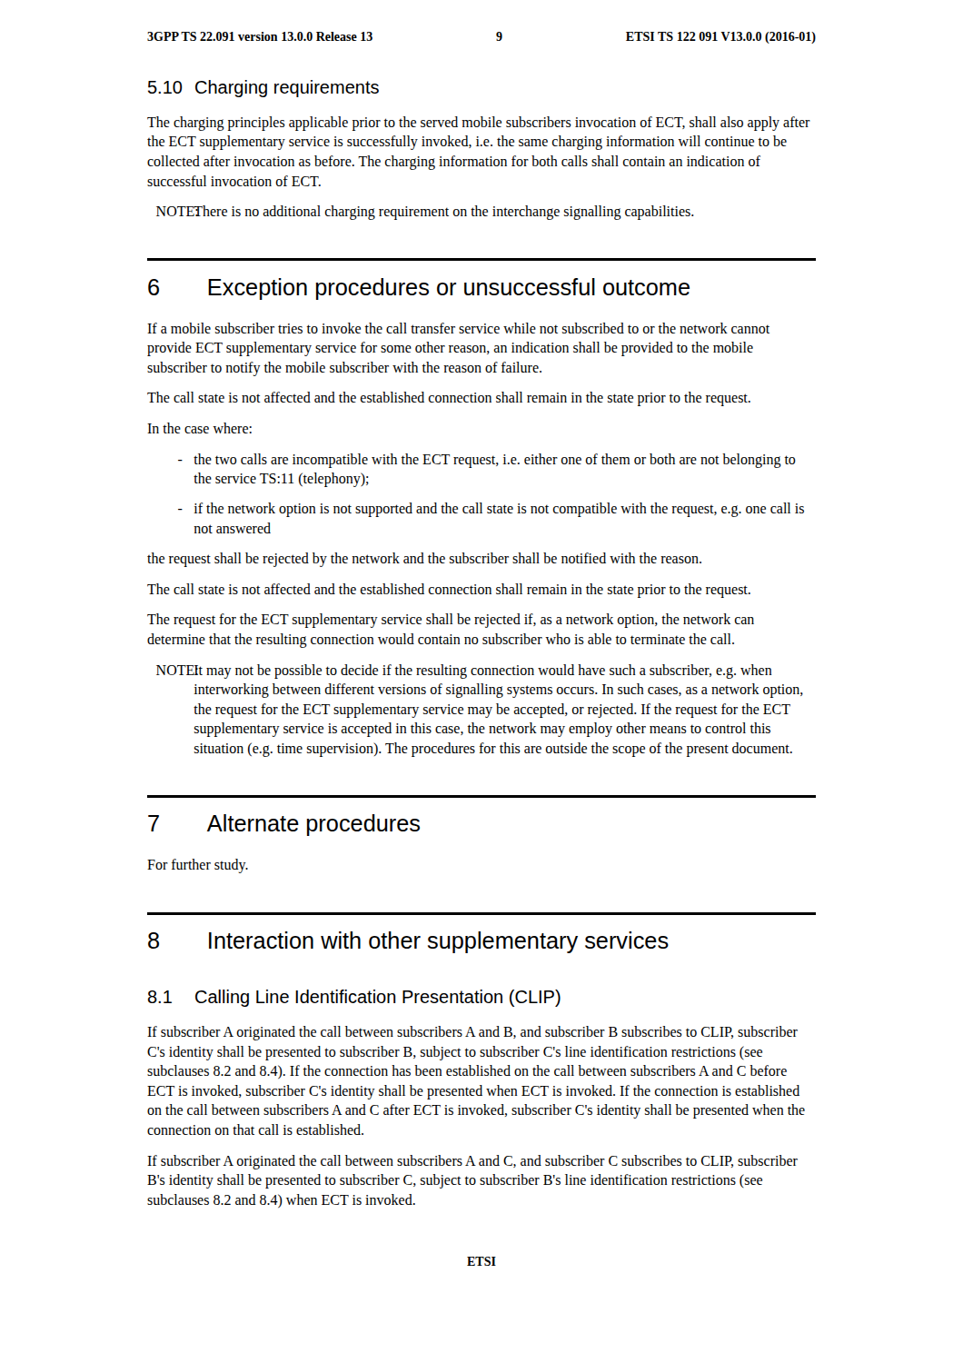3GPP TS 22.091 version 13.0.0 Release 13 9 ETSI TS 122 091 V13.0.0 (2016-01)
5.10 Charging requirements
The charging principles applicable prior to the served mobile subscribers invocation of ECT, shall also apply after the ECT supplementary service is successfully invoked, i.e. the same charging information will continue to be collected after invocation as before. The charging information for both calls shall contain an indication of successful invocation of ECT.
NOTE: There is no additional charging requirement on the interchange signalling capabilities.
6 Exception procedures or unsuccessful outcome
If a mobile subscriber tries to invoke the call transfer service while not subscribed to or the network cannot provide ECT supplementary service for some other reason, an indication shall be provided to the mobile subscriber to notify the mobile subscriber with the reason of failure.
The call state is not affected and the established connection shall remain in the state prior to the request.
In the case where:
the two calls are incompatible with the ECT request, i.e. either one of them or both are not belonging to the service TS:11 (telephony);
if the network option is not supported and the call state is not compatible with the request, e.g. one call is not answered
the request shall be rejected by the network and the subscriber shall be notified with the reason.
The call state is not affected and the established connection shall remain in the state prior to the request.
The request for the ECT supplementary service shall be rejected if, as a network option, the network can determine that the resulting connection would contain no subscriber who is able to terminate the call.
NOTE: It may not be possible to decide if the resulting connection would have such a subscriber, e.g. when interworking between different versions of signalling systems occurs. In such cases, as a network option, the request for the ECT supplementary service may be accepted, or rejected. If the request for the ECT supplementary service is accepted in this case, the network may employ other means to control this situation (e.g. time supervision). The procedures for this are outside the scope of the present document.
7 Alternate procedures
For further study.
8 Interaction with other supplementary services
8.1 Calling Line Identification Presentation (CLIP)
If subscriber A originated the call between subscribers A and B, and subscriber B subscribes to CLIP, subscriber C's identity shall be presented to subscriber B, subject to subscriber C's line identification restrictions (see subclauses 8.2 and 8.4). If the connection has been established on the call between subscribers A and C before ECT is invoked, subscriber C's identity shall be presented when ECT is invoked. If the connection is established on the call between subscribers A and C after ECT is invoked, subscriber C's identity shall be presented when the connection on that call is established.
If subscriber A originated the call between subscribers A and C, and subscriber C subscribes to CLIP, subscriber B's identity shall be presented to subscriber C, subject to subscriber B's line identification restrictions (see subclauses 8.2 and 8.4) when ECT is invoked.
ETSI